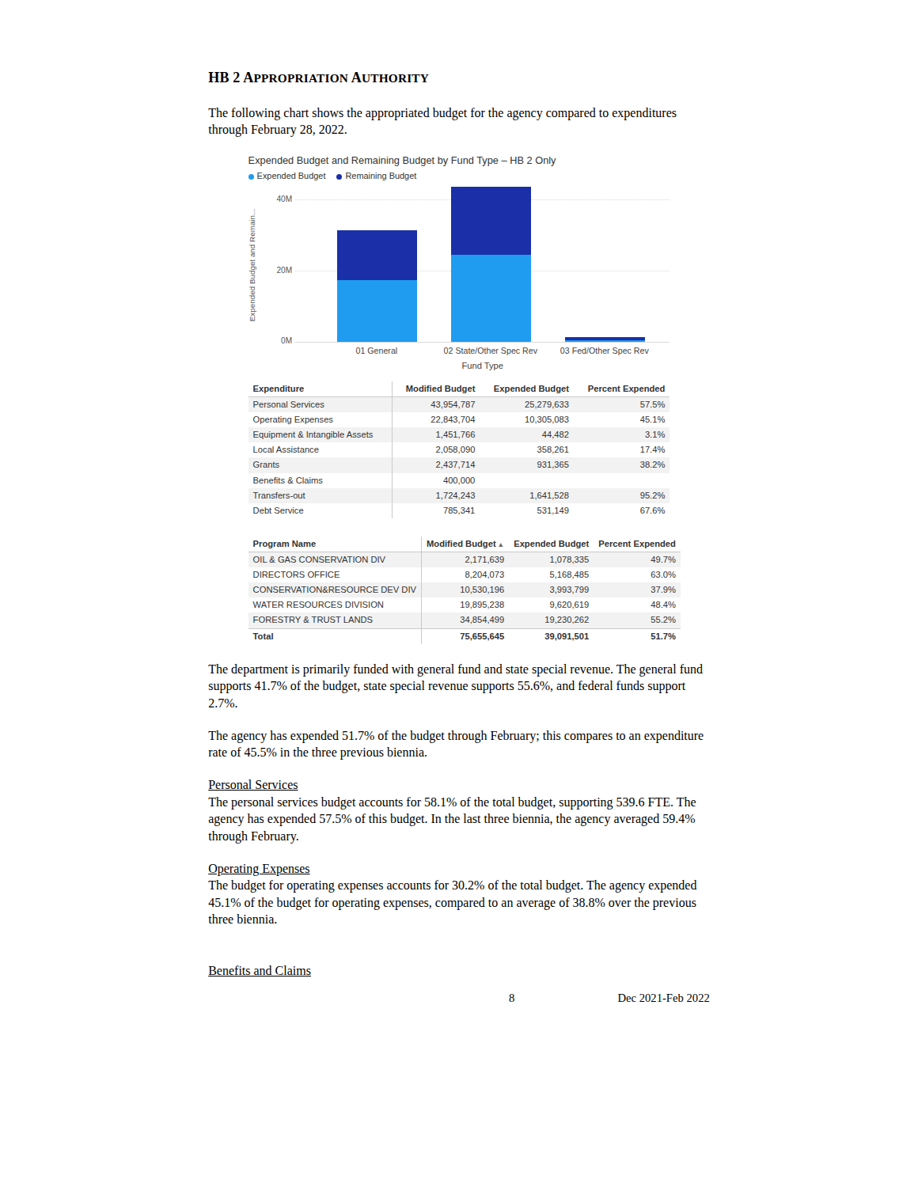HB 2 APPROPRIATION AUTHORITY
The following chart shows the appropriated budget for the agency compared to expenditures through February 28, 2022.
Expended Budget and Remaining Budget by Fund Type – HB 2 Only
Expended Budget Remaining Budget
Expended Budget and Remain...
40M
20M
0M
01 General
02 State/Other Spec Rev
03 Fed/Other Spec Rev
Fund Type
| Expenditure | Modified Budget | Expended Budget | Percent Expended |
| --- | --- | --- | --- |
| Personal Services | 43,954,787 | 25,279,633 | 57.5% |
| Operating Expenses | 22,843,704 | 10,305,083 | 45.1% |
| Equipment & Intangible Assets | 1,451,766 | 44,482 | 3.1% |
| Local Assistance | 2,058,090 | 358,261 | 17.4% |
| Grants | 2,437,714 | 931,365 | 38.2% |
| Benefits & Claims | 400,000 | | |
| Transfers-out | 1,724,243 | 1,641,528 | 95.2% |
| Debt Service | 785,341 | 531,149 | 67.6% |
| Program Name | Modified Budget ▲ | Expended Budget | Percent Expended |
| --- | --- | --- | --- |
| OIL & GAS CONSERVATION DIV | 2,171,639 | 1,078,335 | 49.7% |
| DIRECTORS OFFICE | 8,204,073 | 5,168,485 | 63.0% |
| CONSERVATION&RESOURCE DEV DIV | 10,530,196 | 3,993,799 | 37.9% |
| WATER RESOURCES DIVISION | 19,895,238 | 9,620,619 | 48.4% |
| FORESTRY & TRUST LANDS | 34,854,499 | 19,230,262 | 55.2% |
| Total | 75,655,645 | 39,091,501 | 51.7% |
The department is primarily funded with general fund and state special revenue. The general fund supports 41.7% of the budget, state special revenue supports 55.6%, and federal funds support 2.7%.
The agency has expended 51.7% of the budget through February; this compares to an expenditure rate of 45.5% in the three previous biennia.
Personal Services
The personal services budget accounts for 58.1% of the total budget, supporting 539.6 FTE. The agency has expended 57.5% of this budget. In the last three biennia, the agency averaged 59.4% through February.
Operating Expenses
The budget for operating expenses accounts for 30.2% of the total budget. The agency expended 45.1% of the budget for operating expenses, compared to an average of 38.8% over the previous three biennia.
Benefits and Claims
8 Dec 2021-Feb 2022